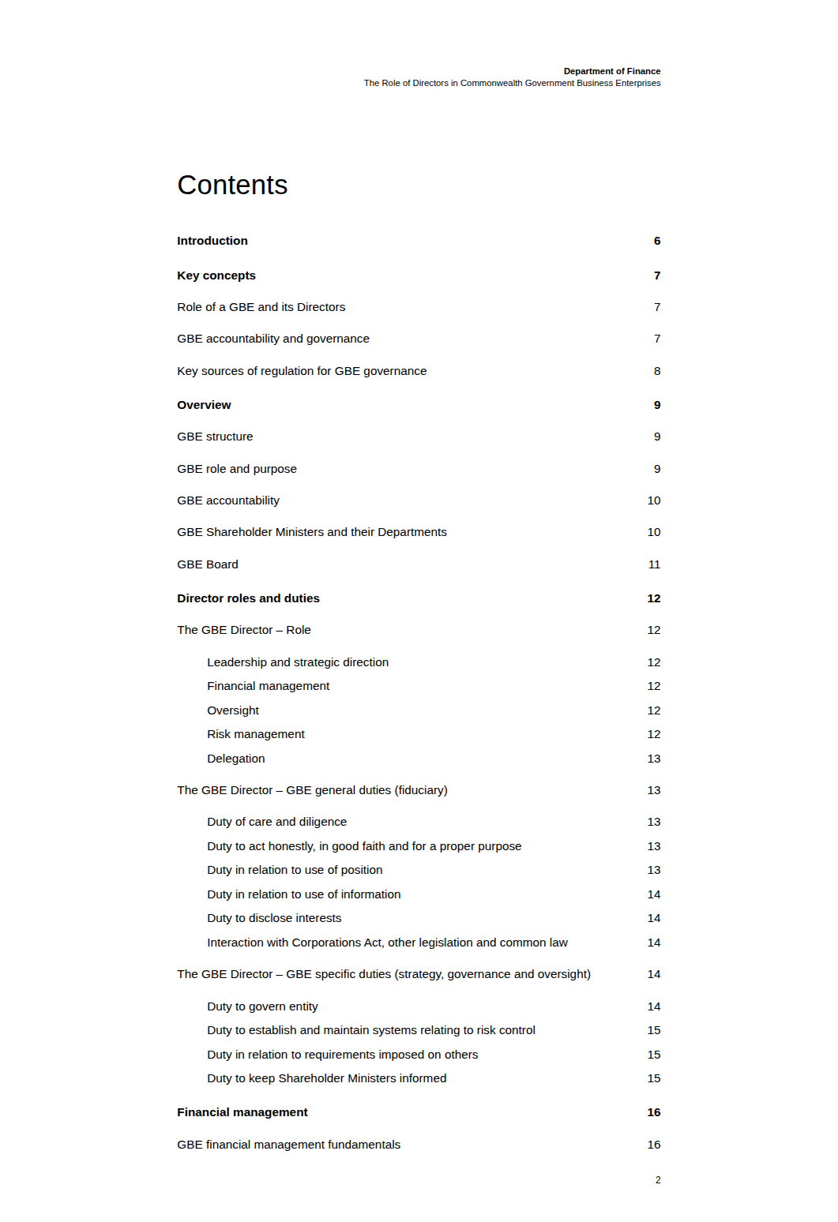Department of Finance
The Role of Directors in Commonwealth Government Business Enterprises
Contents
Introduction 6
Key concepts 7
Role of a GBE and its Directors 7
GBE accountability and governance 7
Key sources of regulation for GBE governance 8
Overview 9
GBE structure 9
GBE role and purpose 9
GBE accountability 10
GBE Shareholder Ministers and their Departments 10
GBE Board 11
Director roles and duties 12
The GBE Director – Role 12
Leadership and strategic direction 12
Financial management 12
Oversight 12
Risk management 12
Delegation 13
The GBE Director – GBE general duties (fiduciary) 13
Duty of care and diligence 13
Duty to act honestly, in good faith and for a proper purpose 13
Duty in relation to use of position 13
Duty in relation to use of information 14
Duty to disclose interests 14
Interaction with Corporations Act, other legislation and common law 14
The GBE Director – GBE specific duties (strategy, governance and oversight) 14
Duty to govern entity 14
Duty to establish and maintain systems relating to risk control 15
Duty in relation to requirements imposed on others 15
Duty to keep Shareholder Ministers informed 15
Financial management 16
GBE financial management fundamentals 16
2